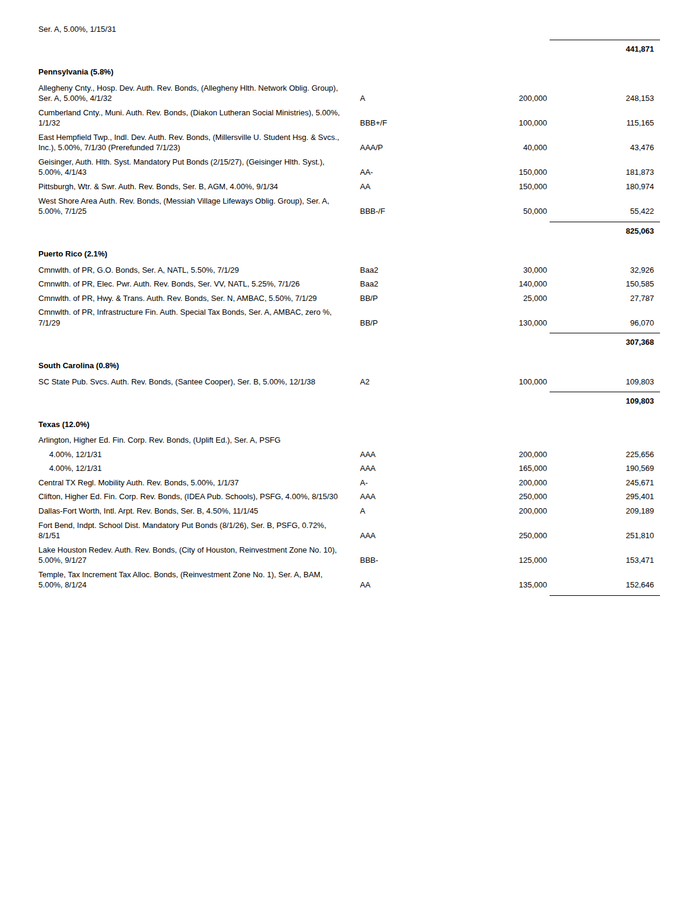| Ser. A, 5.00%, 1/15/31 | | | |
| | 441,871 |
| Pennsylvania (5.8%) |
| Allegheny Cnty., Hosp. Dev. Auth. Rev. Bonds, (Allegheny Hlth. Network Oblig. Group), Ser. A, 5.00%, 4/1/32 | A | 200,000 | 248,153 |
| Cumberland Cnty., Muni. Auth. Rev. Bonds, (Diakon Lutheran Social Ministries), 5.00%, 1/1/32 | BBB+/F | 100,000 | 115,165 |
| East Hempfield Twp., Indl. Dev. Auth. Rev. Bonds, (Millersville U. Student Hsg. & Svcs., Inc.), 5.00%, 7/1/30 (Prerefunded 7/1/23) | AAA/P | 40,000 | 43,476 |
| Geisinger, Auth. Hlth. Syst. Mandatory Put Bonds (2/15/27), (Geisinger Hlth. Syst.), 5.00%, 4/1/43 | AA- | 150,000 | 181,873 |
| Pittsburgh, Wtr. & Swr. Auth. Rev. Bonds, Ser. B, AGM, 4.00%, 9/1/34 | AA | 150,000 | 180,974 |
| West Shore Area Auth. Rev. Bonds, (Messiah Village Lifeways Oblig. Group), Ser. A, 5.00%, 7/1/25 | BBB-/F | 50,000 | 55,422 |
| | 825,063 |
| Puerto Rico (2.1%) |
| Cmnwlth. of PR, G.O. Bonds, Ser. A, NATL, 5.50%, 7/1/29 | Baa2 | 30,000 | 32,926 |
| Cmnwlth. of PR, Elec. Pwr. Auth. Rev. Bonds, Ser. VV, NATL, 5.25%, 7/1/26 | Baa2 | 140,000 | 150,585 |
| Cmnwlth. of PR, Hwy. & Trans. Auth. Rev. Bonds, Ser. N, AMBAC, 5.50%, 7/1/29 | BB/P | 25,000 | 27,787 |
| Cmnwlth. of PR, Infrastructure Fin. Auth. Special Tax Bonds, Ser. A, AMBAC, zero %, 7/1/29 | BB/P | 130,000 | 96,070 |
| | 307,368 |
| South Carolina (0.8%) |
| SC State Pub. Svcs. Auth. Rev. Bonds, (Santee Cooper), Ser. B, 5.00%, 12/1/38 | A2 | 100,000 | 109,803 |
| | 109,803 |
| Texas (12.0%) |
| Arlington, Higher Ed. Fin. Corp. Rev. Bonds, (Uplift Ed.), Ser. A, PSFG | | | |
| 4.00%, 12/1/31 | AAA | 200,000 | 225,656 |
| 4.00%, 12/1/31 | AAA | 165,000 | 190,569 |
| Central TX Regl. Mobility Auth. Rev. Bonds, 5.00%, 1/1/37 | A- | 200,000 | 245,671 |
| Clifton, Higher Ed. Fin. Corp. Rev. Bonds, (IDEA Pub. Schools), PSFG, 4.00%, 8/15/30 | AAA | 250,000 | 295,401 |
| Dallas-Fort Worth, Intl. Arpt. Rev. Bonds, Ser. B, 4.50%, 11/1/45 | A | 200,000 | 209,189 |
| Fort Bend, Indpt. School Dist. Mandatory Put Bonds (8/1/26), Ser. B, PSFG, 0.72%, 8/1/51 | AAA | 250,000 | 251,810 |
| Lake Houston Redev. Auth. Rev. Bonds, (City of Houston, Reinvestment Zone No. 10), 5.00%, 9/1/27 | BBB- | 125,000 | 153,471 |
| Temple, Tax Increment Tax Alloc. Bonds, (Reinvestment Zone No. 1), Ser. A, BAM, 5.00%, 8/1/24 | AA | 135,000 | 152,646 |